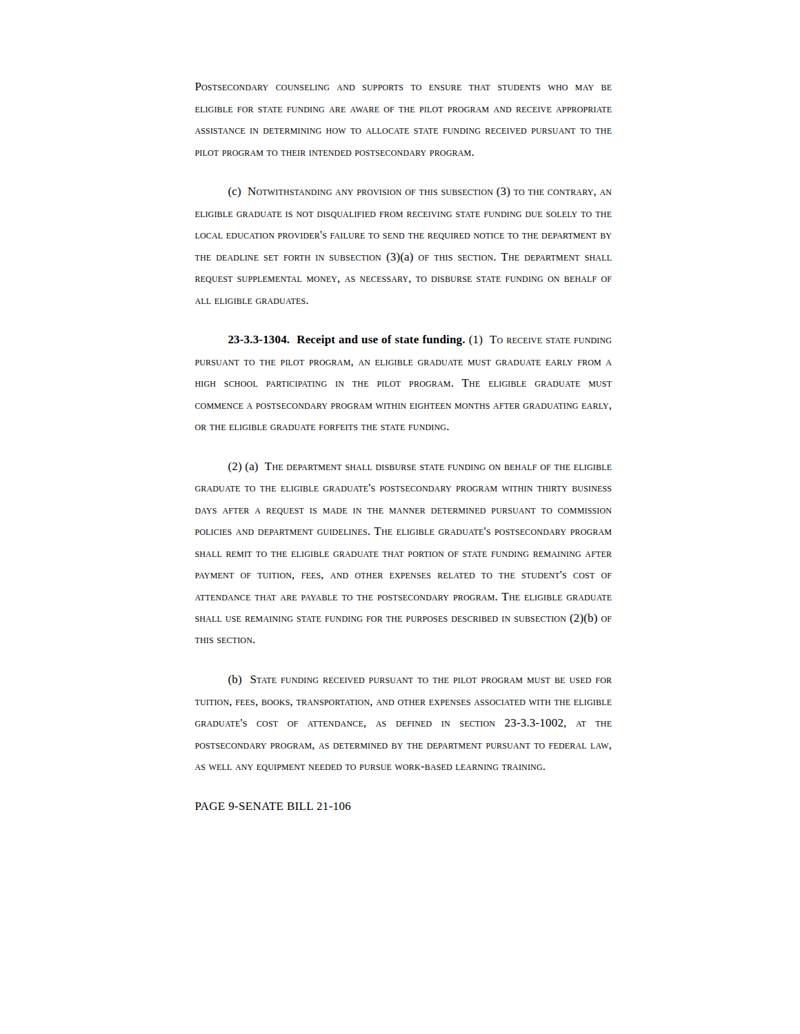Postsecondary counseling and supports to ensure that students who may be eligible for state funding are aware of the pilot program and receive appropriate assistance in determining how to allocate state funding received pursuant to the pilot program to their intended postsecondary program.
(c) Notwithstanding any provision of this subsection (3) to the contrary, an eligible graduate is not disqualified from receiving state funding due solely to the local education provider's failure to send the required notice to the department by the deadline set forth in subsection (3)(a) of this section. The department shall request supplemental money, as necessary, to disburse state funding on behalf of all eligible graduates.
23-3.3-1304. Receipt and use of state funding. (1) To receive state funding pursuant to the pilot program, an eligible graduate must graduate early from a high school participating in the pilot program. The eligible graduate must commence a postsecondary program within eighteen months after graduating early, or the eligible graduate forfeits the state funding.
(2) (a) The department shall disburse state funding on behalf of the eligible graduate to the eligible graduate's postsecondary program within thirty business days after a request is made in the manner determined pursuant to commission policies and department guidelines. The eligible graduate's postsecondary program shall remit to the eligible graduate that portion of state funding remaining after payment of tuition, fees, and other expenses related to the student's cost of attendance that are payable to the postsecondary program. The eligible graduate shall use remaining state funding for the purposes described in subsection (2)(b) of this section.
(b) State funding received pursuant to the pilot program must be used for tuition, fees, books, transportation, and other expenses associated with the eligible graduate's cost of attendance, as defined in section 23-3.3-1002, at the postsecondary program, as determined by the department pursuant to federal law, as well any equipment needed to pursue work-based learning training.
PAGE 9-SENATE BILL 21-106